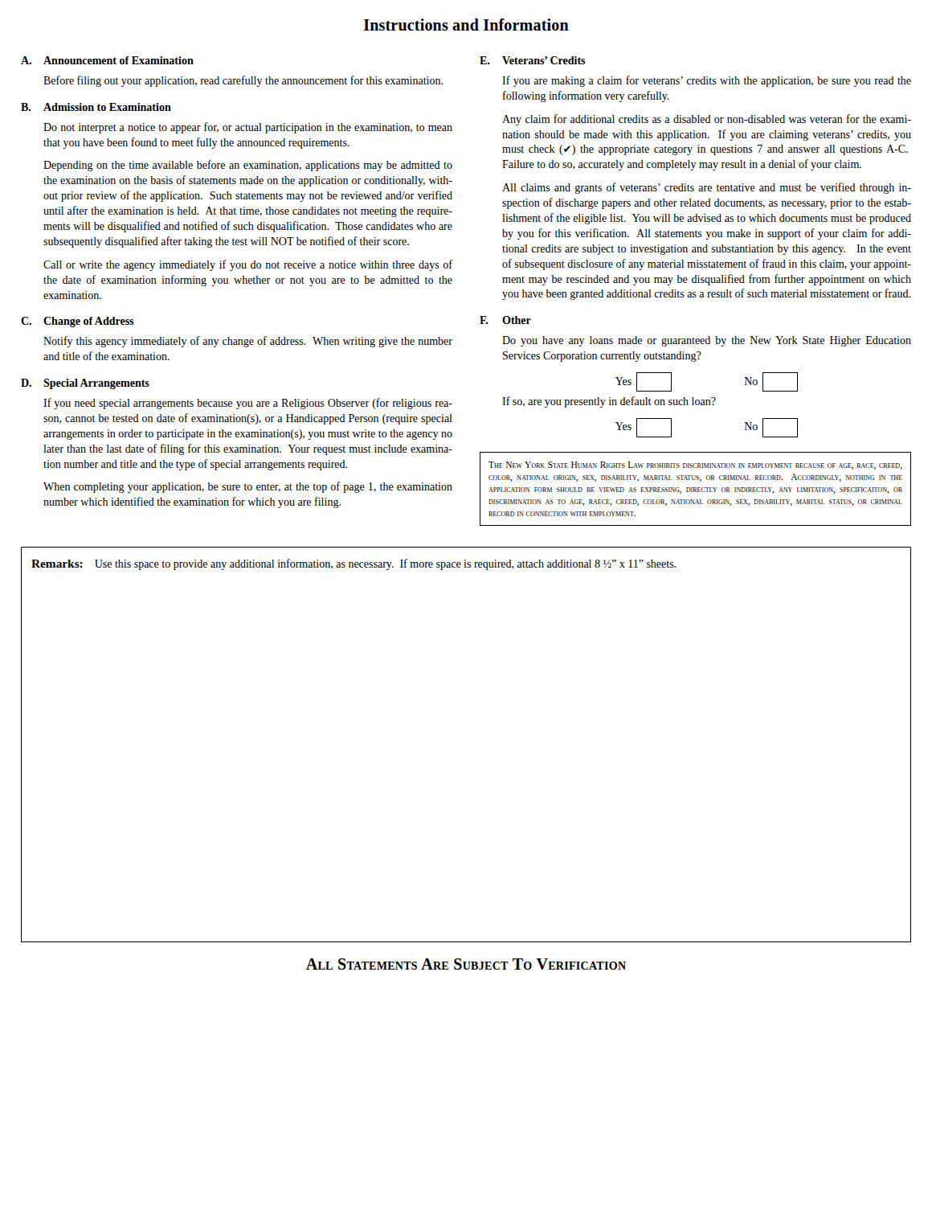Instructions and Information
A. Announcement of Examination
Before filing out your application, read carefully the announcement for this examination.
B. Admission to Examination
Do not interpret a notice to appear for, or actual participation in the examination, to mean that you have been found to meet fully the announced requirements.
Depending on the time available before an examination, applications may be admitted to the examination on the basis of statements made on the application or conditionally, without prior review of the application. Such statements may not be reviewed and/or verified until after the examination is held. At that time, those candidates not meeting the requirements will be disqualified and notified of such disqualification. Those candidates who are subsequently disqualified after taking the test will NOT be notified of their score.
Call or write the agency immediately if you do not receive a notice within three days of the date of examination informing you whether or not you are to be admitted to the examination.
C. Change of Address
Notify this agency immediately of any change of address. When writing give the number and title of the examination.
D. Special Arrangements
If you need special arrangements because you are a Religious Observer (for religious reason, cannot be tested on date of examination(s), or a Handicapped Person (require special arrangements in order to participate in the examination(s), you must write to the agency no later than the last date of filing for this examination. Your request must include examination number and title and the type of special arrangements required.
When completing your application, be sure to enter, at the top of page 1, the examination number which identified the examination for which you are filing.
E. Veterans’ Credits
If you are making a claim for veterans’ credits with the application, be sure you read the following information very carefully.
Any claim for additional credits as a disabled or non-disabled was veteran for the examination should be made with this application. If you are claiming veterans’ credits, you must check (✔) the appropriate category in questions 7 and answer all questions A-C. Failure to do so, accurately and completely may result in a denial of your claim.
All claims and grants of veterans’ credits are tentative and must be verified through inspection of discharge papers and other related documents, as necessary, prior to the establishment of the eligible list. You will be advised as to which documents must be produced by you for this verification. All statements you make in support of your claim for additional credits are subject to investigation and substantiation by this agency. In the event of subsequent disclosure of any material misstatement of fraud in this claim, your appointment may be rescinded and you may be disqualified from further appointment on which you have been granted additional credits as a result of such material misstatement or fraud.
F. Other
Do you have any loans made or guaranteed by the New York State Higher Education Services Corporation currently outstanding?
Yes No
If so, are you presently in default on such loan?
Yes No
The New York State Human Rights Law prohibits discrimination in employment because of age, race, creed, color, national origin, sex, disability, marital status, or criminal record. Accordingly, nothing in the application form should be viewed as expressing, directly or indirectly, any limitation, specificaiton, or discrimination as to age, raece, creed, color, national origin, sex, disability, marital status, or criminal record in connection with employment.
Remarks: Use this space to provide any additional information, as necessary. If more space is required, attach additional 8 ½” x 11” sheets.
All Statements Are Subject To Verification